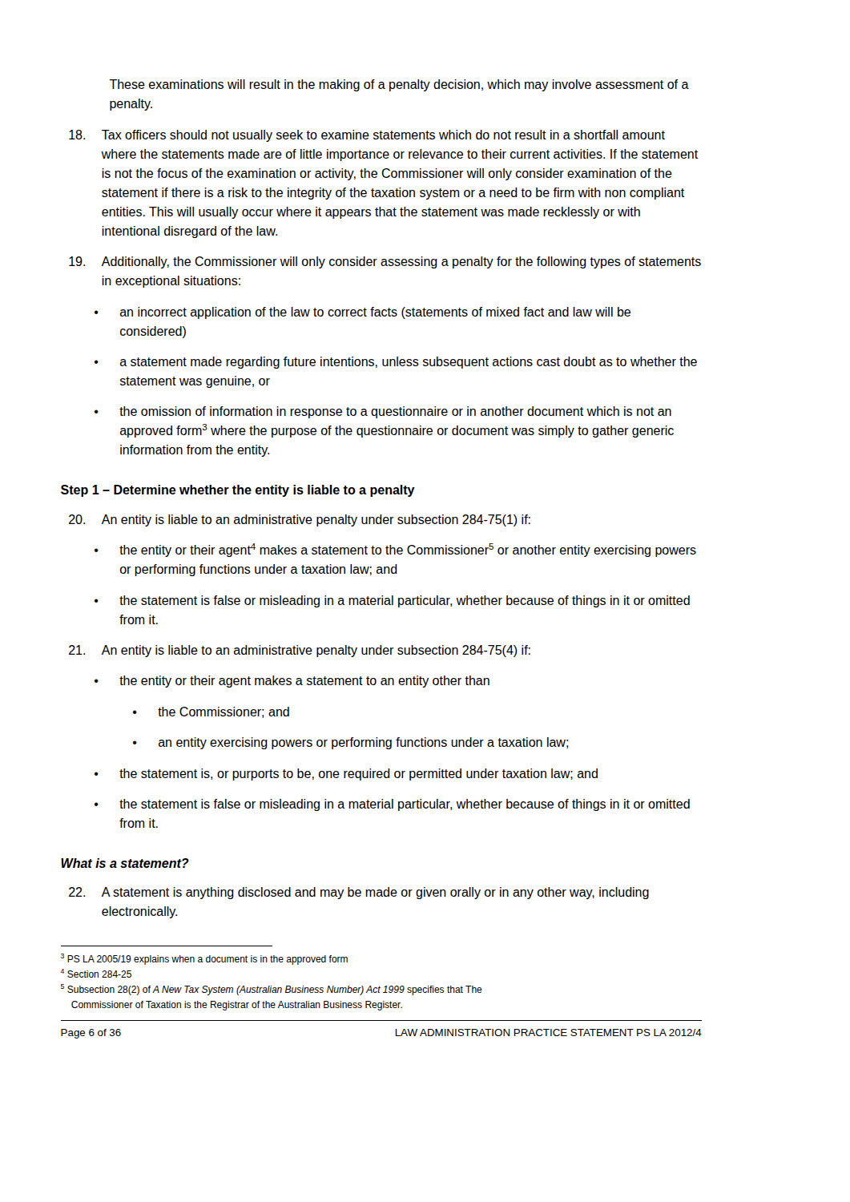These examinations will result in the making of a penalty decision, which may involve assessment of a penalty.
18.
Tax officers should not usually seek to examine statements which do not result in a shortfall amount where the statements made are of little importance or relevance to their current activities. If the statement is not the focus of the examination or activity, the Commissioner will only consider examination of the statement if there is a risk to the integrity of the taxation system or a need to be firm with non compliant entities. This will usually occur where it appears that the statement was made recklessly or with intentional disregard of the law.
19.
Additionally, the Commissioner will only consider assessing a penalty for the following types of statements in exceptional situations:
an incorrect application of the law to correct facts (statements of mixed fact and law will be considered)
a statement made regarding future intentions, unless subsequent actions cast doubt as to whether the statement was genuine, or
the omission of information in response to a questionnaire or in another document which is not an approved form3 where the purpose of the questionnaire or document was simply to gather generic information from the entity.
Step 1 – Determine whether the entity is liable to a penalty
20.
An entity is liable to an administrative penalty under subsection 284-75(1) if:
the entity or their agent4 makes a statement to the Commissioner5 or another entity exercising powers or performing functions under a taxation law; and
the statement is false or misleading in a material particular, whether because of things in it or omitted from it.
21.
An entity is liable to an administrative penalty under subsection 284-75(4) if:
the entity or their agent makes a statement to an entity other than
the Commissioner; and
an entity exercising powers or performing functions under a taxation law;
the statement is, or purports to be, one required or permitted under taxation law; and
the statement is false or misleading in a material particular, whether because of things in it or omitted from it.
What is a statement?
22.
A statement is anything disclosed and may be made or given orally or in any other way, including electronically.
3 PS LA 2005/19 explains when a document is in the approved form
4 Section 284-25
5 Subsection 28(2) of A New Tax System (Australian Business Number) Act 1999 specifies that The
Commissioner of Taxation is the Registrar of the Australian Business Register.
Page 6 of 36
LAW ADMINISTRATION PRACTICE STATEMENT PS LA 2012/4